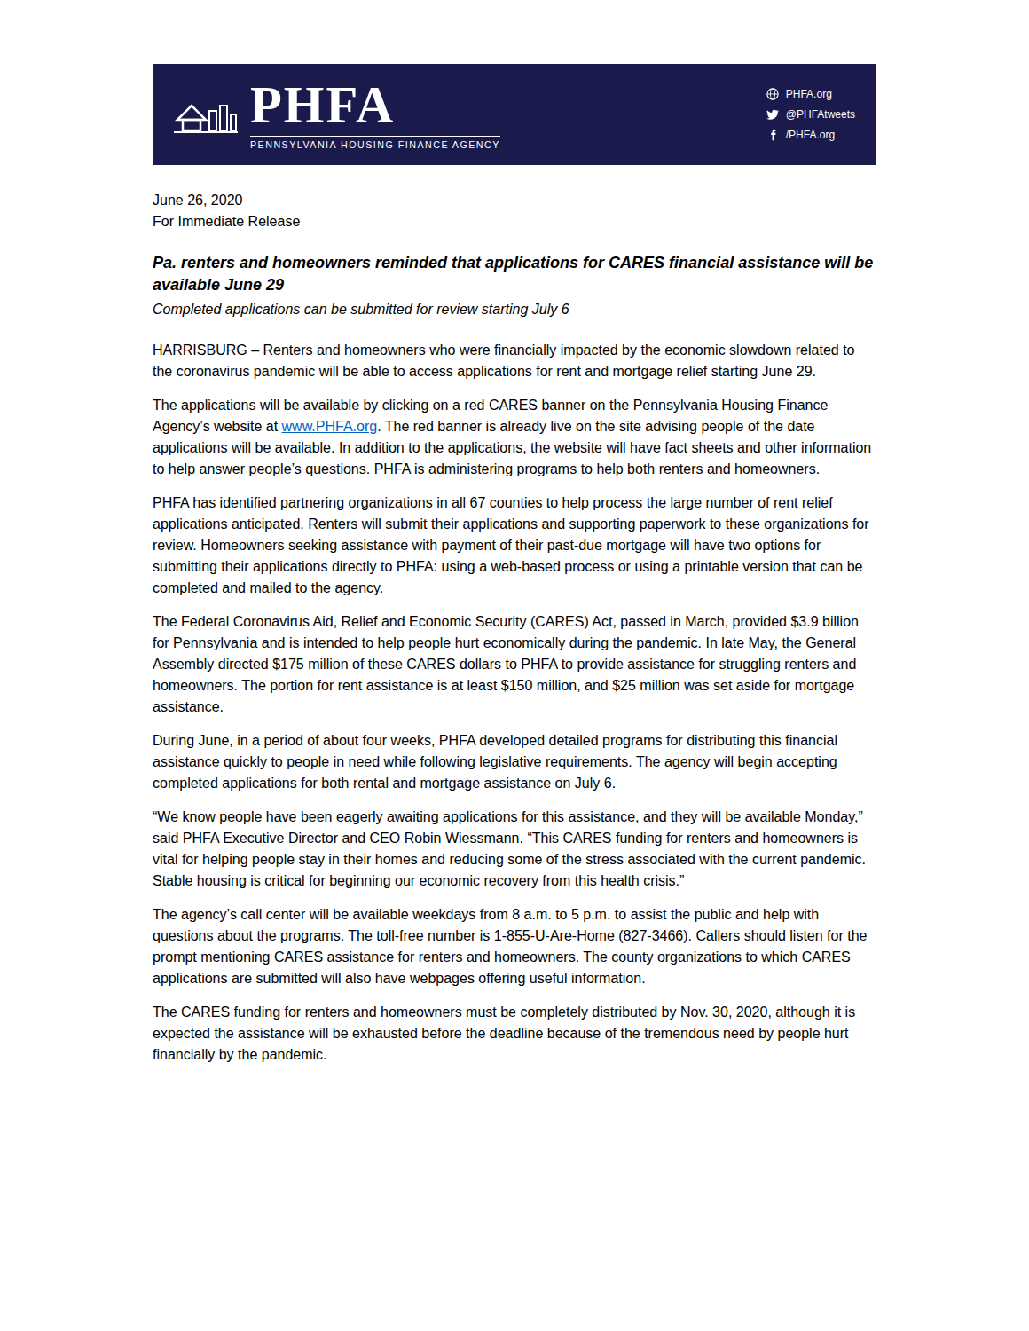PHFA
PENNSYLVANIA HOUSING FINANCE AGENCY
PHFA.org
@PHFAtweets
/PHFA.org
June 26, 2020
For Immediate Release
Pa. renters and homeowners reminded that applications for CARES financial assistance will be available June 29
Completed applications can be submitted for review starting July 6
HARRISBURG – Renters and homeowners who were financially impacted by the economic slowdown related to the coronavirus pandemic will be able to access applications for rent and mortgage relief starting June 29.
The applications will be available by clicking on a red CARES banner on the Pennsylvania Housing Finance Agency’s website at www.PHFA.org. The red banner is already live on the site advising people of the date applications will be available. In addition to the applications, the website will have fact sheets and other information to help answer people’s questions. PHFA is administering programs to help both renters and homeowners.
PHFA has identified partnering organizations in all 67 counties to help process the large number of rent relief applications anticipated. Renters will submit their applications and supporting paperwork to these organizations for review. Homeowners seeking assistance with payment of their past-due mortgage will have two options for submitting their applications directly to PHFA: using a web-based process or using a printable version that can be completed and mailed to the agency.
The Federal Coronavirus Aid, Relief and Economic Security (CARES) Act, passed in March, provided $3.9 billion for Pennsylvania and is intended to help people hurt economically during the pandemic. In late May, the General Assembly directed $175 million of these CARES dollars to PHFA to provide assistance for struggling renters and homeowners. The portion for rent assistance is at least $150 million, and $25 million was set aside for mortgage assistance.
During June, in a period of about four weeks, PHFA developed detailed programs for distributing this financial assistance quickly to people in need while following legislative requirements. The agency will begin accepting completed applications for both rental and mortgage assistance on July 6.
“We know people have been eagerly awaiting applications for this assistance, and they will be available Monday,” said PHFA Executive Director and CEO Robin Wiessmann. “This CARES funding for renters and homeowners is vital for helping people stay in their homes and reducing some of the stress associated with the current pandemic. Stable housing is critical for beginning our economic recovery from this health crisis.”
The agency’s call center will be available weekdays from 8 a.m. to 5 p.m. to assist the public and help with questions about the programs. The toll-free number is 1-855-U-Are-Home (827-3466). Callers should listen for the prompt mentioning CARES assistance for renters and homeowners. The county organizations to which CARES applications are submitted will also have webpages offering useful information.
The CARES funding for renters and homeowners must be completely distributed by Nov. 30, 2020, although it is expected the assistance will be exhausted before the deadline because of the tremendous need by people hurt financially by the pandemic.